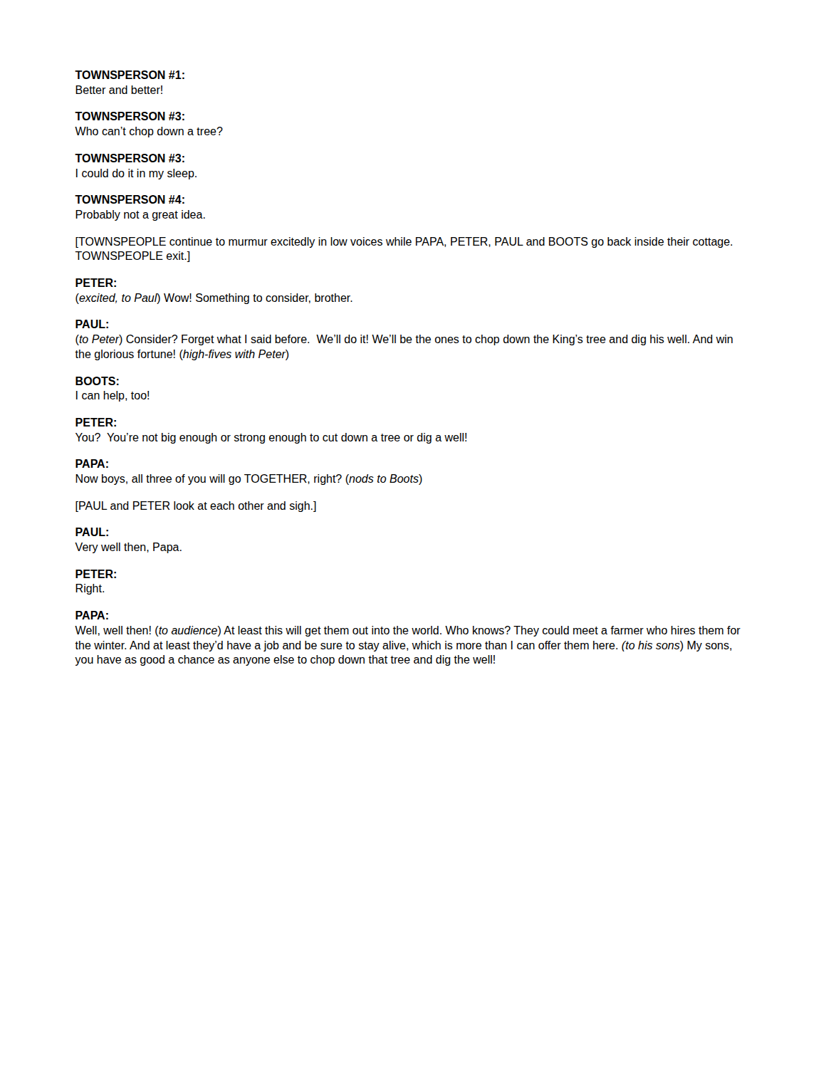TOWNSPERSON #1:
Better and better!
TOWNSPERSON #3:
Who can’t chop down a tree?
TOWNSPERSON #3:
I could do it in my sleep.
TOWNSPERSON #4:
Probably not a great idea.
[TOWNSPEOPLE continue to murmur excitedly in low voices while PAPA, PETER, PAUL and BOOTS go back inside their cottage. TOWNSPEOPLE exit.]
PETER:
(excited, to Paul) Wow! Something to consider, brother.
PAUL:
(to Peter) Consider? Forget what I said before. We’ll do it! We’ll be the ones to chop down the King’s tree and dig his well. And win the glorious fortune! (high-fives with Peter)
BOOTS:
I can help, too!
PETER:
You? You’re not big enough or strong enough to cut down a tree or dig a well!
PAPA:
Now boys, all three of you will go TOGETHER, right? (nods to Boots)
[PAUL and PETER look at each other and sigh.]
PAUL:
Very well then, Papa.
PETER:
Right.
PAPA:
Well, well then! (to audience) At least this will get them out into the world. Who knows? They could meet a farmer who hires them for the winter. And at least they’d have a job and be sure to stay alive, which is more than I can offer them here. (to his sons) My sons, you have as good a chance as anyone else to chop down that tree and dig the well!